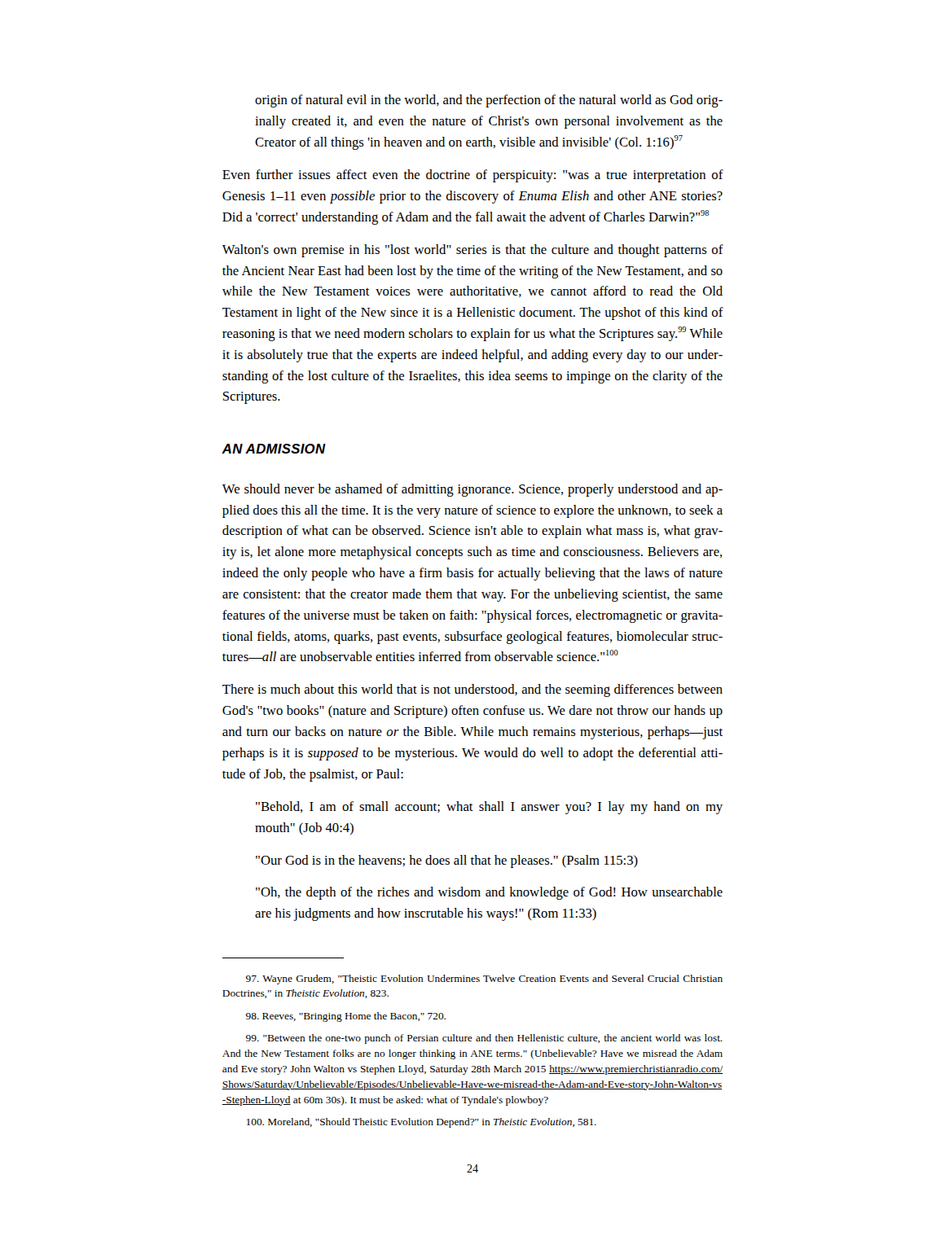origin of natural evil in the world, and the perfection of the natural world as God originally created it, and even the nature of Christ's own personal involvement as the Creator of all things 'in heaven and on earth, visible and invisible' (Col. 1:16)97
Even further issues affect even the doctrine of perspicuity: "was a true interpretation of Genesis 1–11 even possible prior to the discovery of Enuma Elish and other ANE stories? Did a 'correct' understanding of Adam and the fall await the advent of Charles Darwin?"98
Walton's own premise in his "lost world" series is that the culture and thought patterns of the Ancient Near East had been lost by the time of the writing of the New Testament, and so while the New Testament voices were authoritative, we cannot afford to read the Old Testament in light of the New since it is a Hellenistic document. The upshot of this kind of reasoning is that we need modern scholars to explain for us what the Scriptures say.99 While it is absolutely true that the experts are indeed helpful, and adding every day to our understanding of the lost culture of the Israelites, this idea seems to impinge on the clarity of the Scriptures.
AN ADMISSION
We should never be ashamed of admitting ignorance. Science, properly understood and applied does this all the time. It is the very nature of science to explore the unknown, to seek a description of what can be observed. Science isn't able to explain what mass is, what gravity is, let alone more metaphysical concepts such as time and consciousness. Believers are, indeed the only people who have a firm basis for actually believing that the laws of nature are consistent: that the creator made them that way. For the unbelieving scientist, the same features of the universe must be taken on faith: "physical forces, electromagnetic or gravitational fields, atoms, quarks, past events, subsurface geological features, biomolecular structures—all are unobservable entities inferred from observable science."100
There is much about this world that is not understood, and the seeming differences between God's "two books" (nature and Scripture) often confuse us. We dare not throw our hands up and turn our backs on nature or the Bible. While much remains mysterious, perhaps—just perhaps is it is supposed to be mysterious. We would do well to adopt the deferential attitude of Job, the psalmist, or Paul:
"Behold, I am of small account; what shall I answer you? I lay my hand on my mouth" (Job 40:4)
"Our God is in the heavens; he does all that he pleases." (Psalm 115:3)
"Oh, the depth of the riches and wisdom and knowledge of God! How unsearchable are his judgments and how inscrutable his ways!" (Rom 11:33)
97. Wayne Grudem, "Theistic Evolution Undermines Twelve Creation Events and Several Crucial Christian Doctrines," in Theistic Evolution, 823.
98. Reeves, "Bringing Home the Bacon," 720.
99. "Between the one-two punch of Persian culture and then Hellenistic culture, the ancient world was lost. And the New Testament folks are no longer thinking in ANE terms." (Unbelievable? Have we misread the Adam and Eve story? John Walton vs Stephen Lloyd, Saturday 28th March 2015 https://www.premierchristianradio.com/Shows/Saturday/Unbelievable/Episodes/Unbelievable-Have-we-misread-the-Adam-and-Eve-story-John-Walton-vs-Stephen-Lloyd at 60m 30s). It must be asked: what of Tyndale's plowboy?
100. Moreland, "Should Theistic Evolution Depend?" in Theistic Evolution, 581.
24